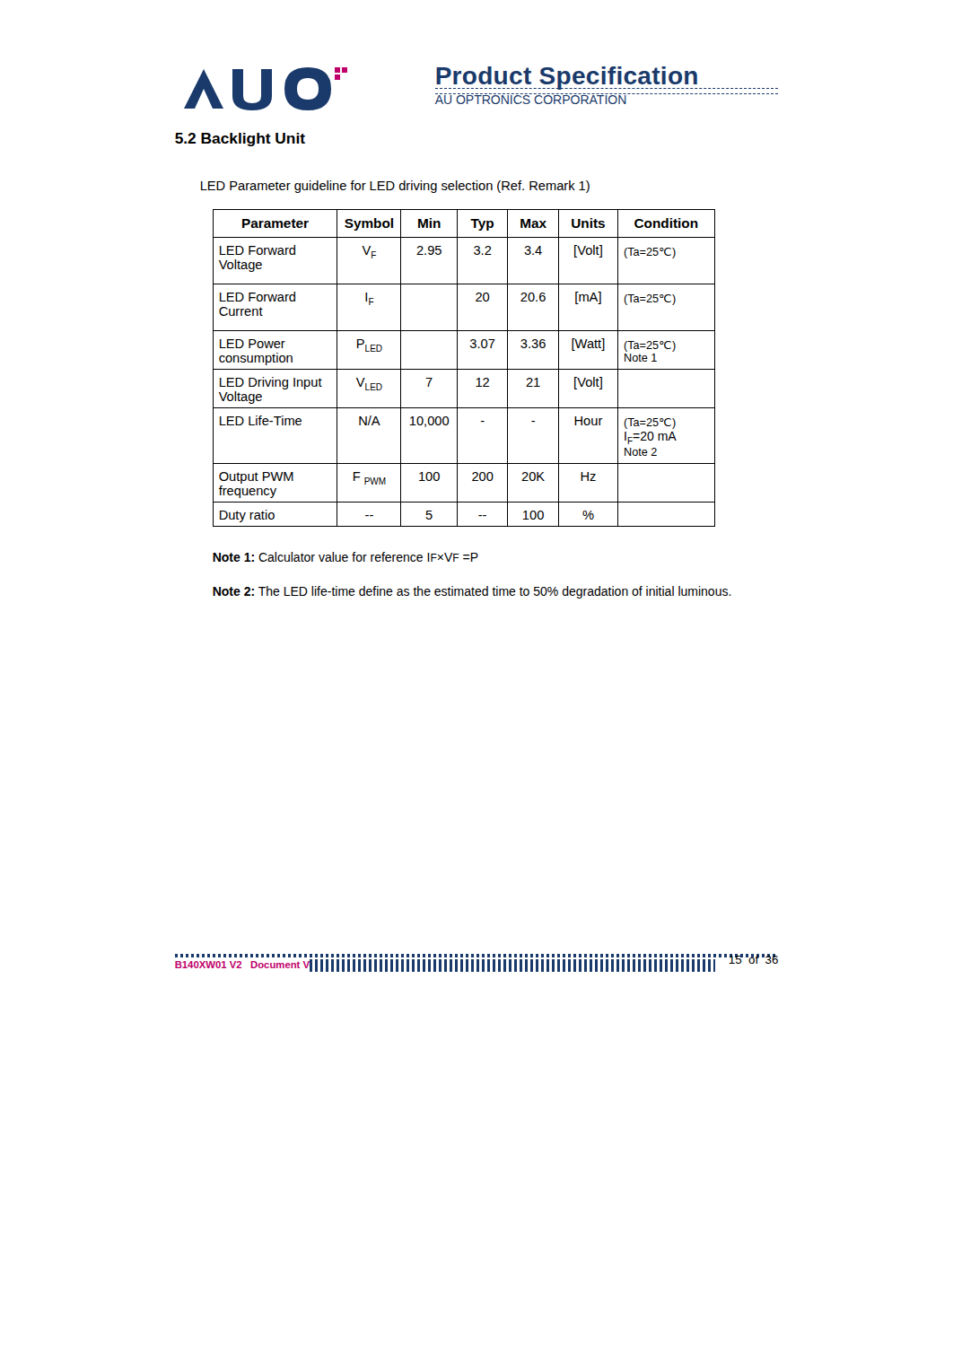Product Specification
AU OPTRONICS CORPORATION
5.2 Backlight Unit
LED Parameter guideline for LED driving selection (Ref. Remark 1)
| Parameter | Symbol | Min | Typ | Max | Units | Condition |
| --- | --- | --- | --- | --- | --- | --- |
| LED Forward Voltage | V F | 2.95 | 3.2 | 3.4 | [Volt] | (Ta=25℃) |
| LED Forward Current | I F | | 20 | 20.6 | [mA] | (Ta=25℃) |
| LED Power consumption | P LED | | 3.07 | 3.36 | [Watt] | (Ta=25℃) Note 1 |
| LED Driving Input Voltage | V LED | 7 | 12 | 21 | [Volt] | |
| LED Life-Time | N/A | 10,000 | - | - | Hour | (Ta=25℃) I F =20 mA Note 2 |
| Output PWM frequency | F PWM | 100 | 200 | 20K | Hz | |
| Duty ratio | -- | 5 | -- | 100 | % | |
Note 1: Calculator value for reference IF×VF =P
Note 2: The LED life-time define as the estimated time to 50% degradation of initial luminous.
B140XW01 V2 Document Version: 0.1
15 of 36